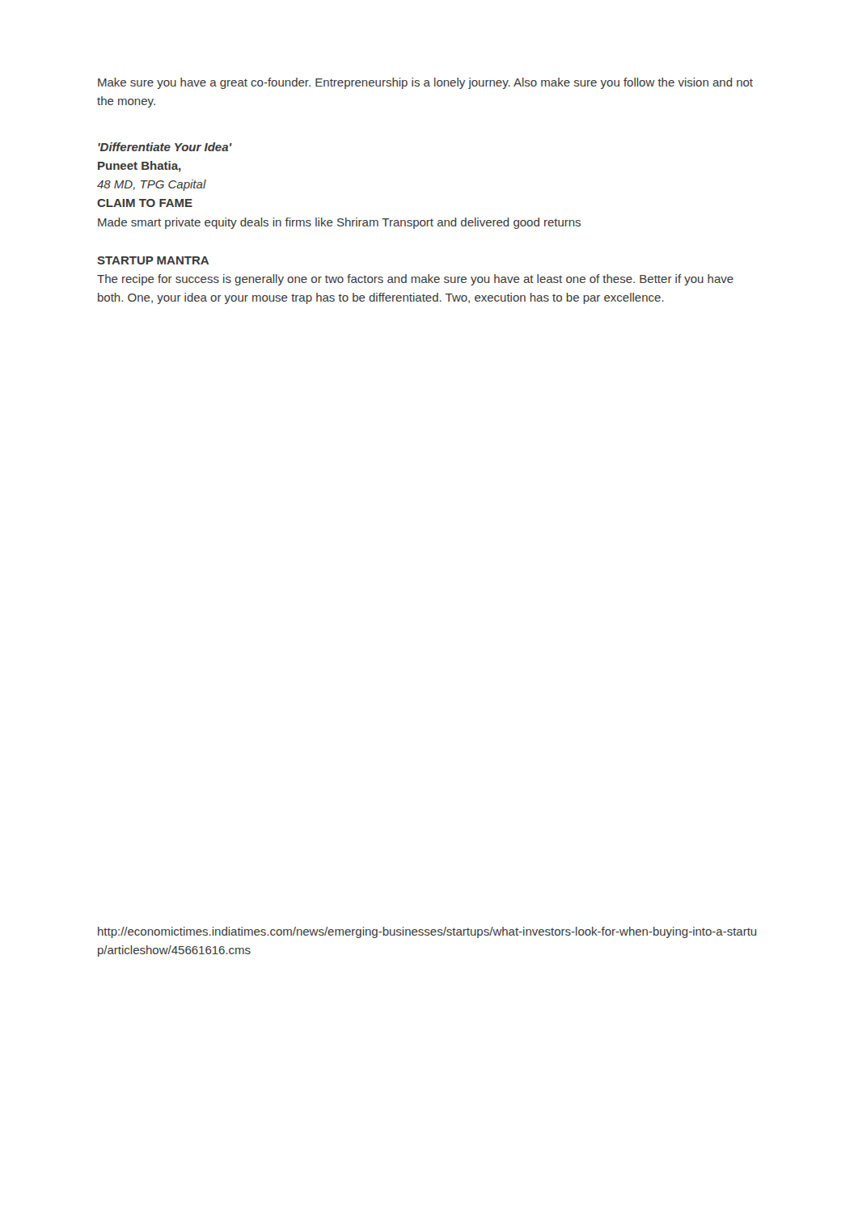Make sure you have a great co-founder. Entrepreneurship is a lonely journey. Also make sure you follow the vision and not the money.
'Differentiate Your Idea'
Puneet Bhatia,
48 MD, TPG Capital
CLAIM TO FAME
Made smart private equity deals in firms like Shriram Transport and delivered good returns
STARTUP MANTRA
The recipe for success is generally one or two factors and make sure you have at least one of these. Better if you have both. One, your idea or your mouse trap has to be differentiated. Two, execution has to be par excellence.
http://economictimes.indiatimes.com/news/emerging-businesses/startups/what-investors-look-for-when-buying-into-a-startup/articleshow/45661616.cms